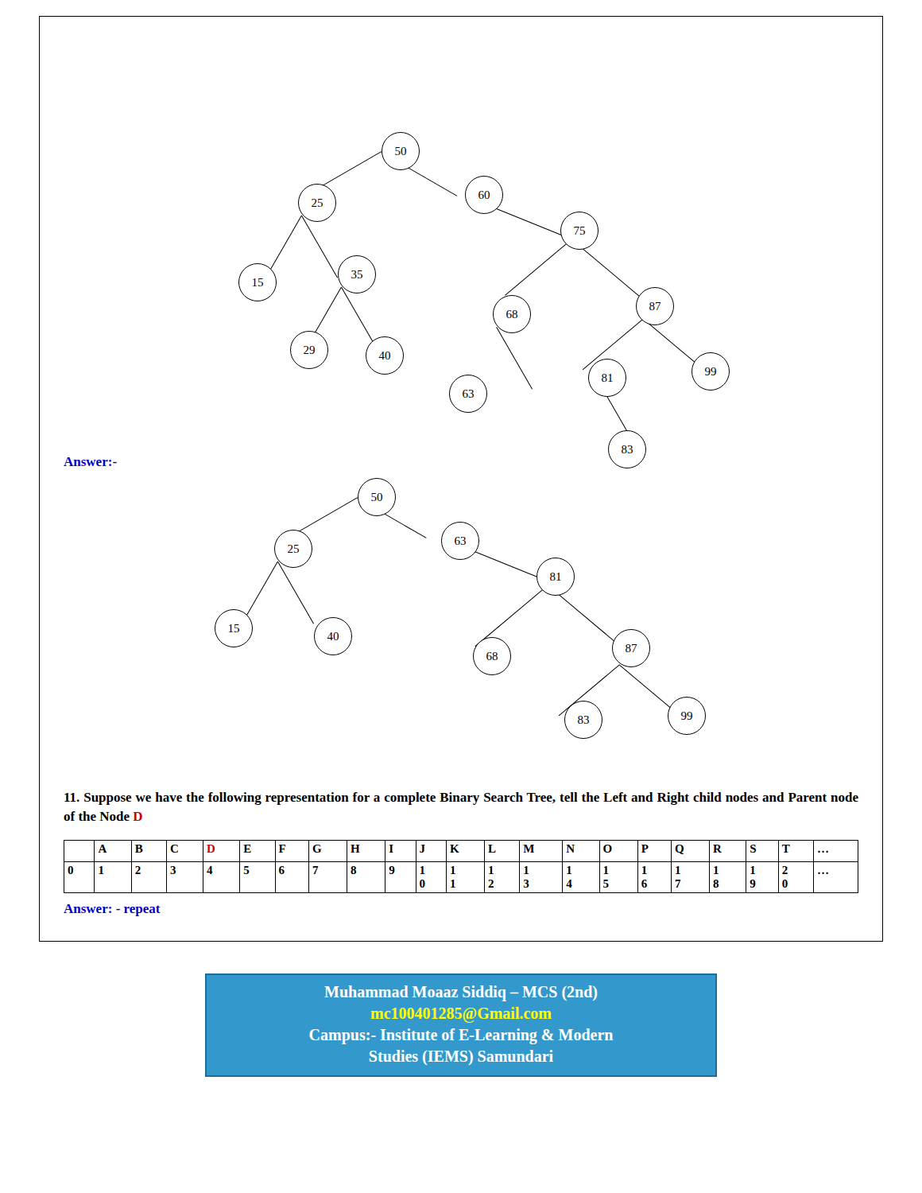50
25
60
75
15
35
68
87
29
40
63
81
99
83
Answer:-
50
25
63
81
15
40
68
87
83
99
11. Suppose we have the following representation for a complete Binary Search Tree, tell the Left and Right child nodes and Parent node of the Node D
| | A | B | C | D | E | F | G | H | I | J | K | L | M | N | O | P | Q | R | S | T | … |
| 0 | 1 | 2 | 3 | 4 | 5 | 6 | 7 | 8 | 9 | 1 0 | 1 1 | 1 2 | 1 3 | 1 4 | 1 5 | 1 6 | 1 7 | 1 8 | 1 9 | 2 0 | … |
Answer: - repeat
Muhammad Moaaz Siddiq – MCS (2nd)
mc100401285@Gmail.com
Campus:- Institute of E-Learning & Modern
Studies (IEMS) Samundari